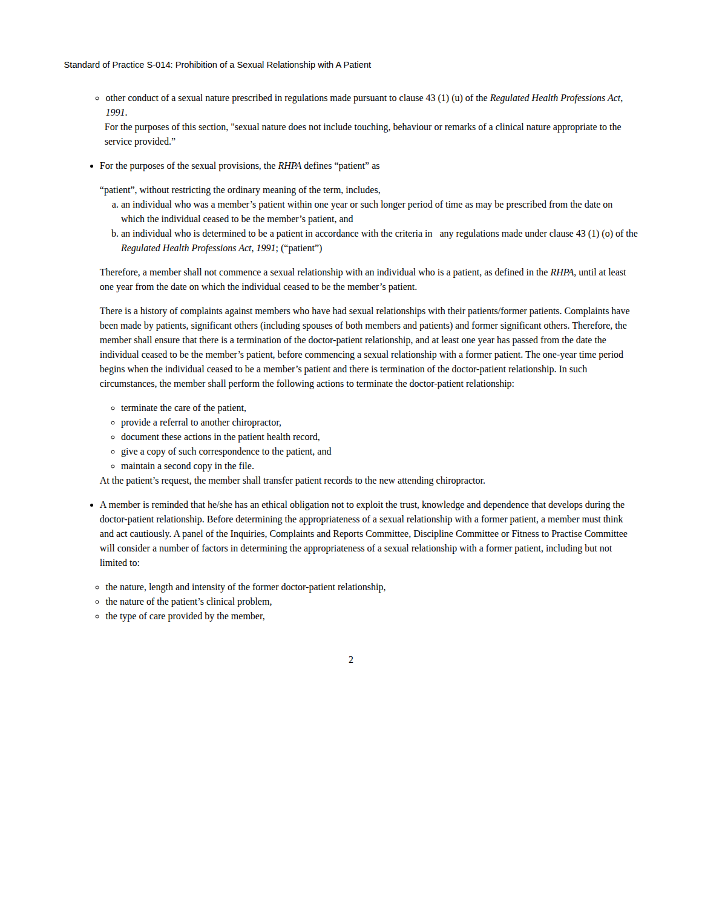Standard of Practice S-014: Prohibition of a Sexual Relationship with A Patient
other conduct of a sexual nature prescribed in regulations made pursuant to clause 43 (1) (u) of the Regulated Health Professions Act, 1991.
For the purposes of this section, "sexual nature does not include touching, behaviour or remarks of a clinical nature appropriate to the service provided.”
For the purposes of the sexual provisions, the RHPA defines “patient” as
“patient”, without restricting the ordinary meaning of the term, includes,
an individual who was a member’s patient within one year or such longer period of time as may be prescribed from the date on which the individual ceased to be the member’s patient, and
an individual who is determined to be a patient in accordance with the criteria in any regulations made under clause 43 (1) (o) of the Regulated Health Professions Act, 1991; (“patient”)
Therefore, a member shall not commence a sexual relationship with an individual who is a patient, as defined in the RHPA, until at least one year from the date on which the individual ceased to be the member’s patient.
There is a history of complaints against members who have had sexual relationships with their patients/former patients. Complaints have been made by patients, significant others (including spouses of both members and patients) and former significant others. Therefore, the member shall ensure that there is a termination of the doctor-patient relationship, and at least one year has passed from the date the individual ceased to be the member’s patient, before commencing a sexual relationship with a former patient. The one-year time period begins when the individual ceased to be a member’s patient and there is termination of the doctor-patient relationship. In such circumstances, the member shall perform the following actions to terminate the doctor-patient relationship:
terminate the care of the patient,
provide a referral to another chiropractor,
document these actions in the patient health record,
give a copy of such correspondence to the patient, and
maintain a second copy in the file.
At the patient’s request, the member shall transfer patient records to the new attending chiropractor.
A member is reminded that he/she has an ethical obligation not to exploit the trust, knowledge and dependence that develops during the doctor-patient relationship. Before determining the appropriateness of a sexual relationship with a former patient, a member must think and act cautiously. A panel of the Inquiries, Complaints and Reports Committee, Discipline Committee or Fitness to Practise Committee will consider a number of factors in determining the appropriateness of a sexual relationship with a former patient, including but not limited to:
the nature, length and intensity of the former doctor-patient relationship,
the nature of the patient’s clinical problem,
the type of care provided by the member,
2